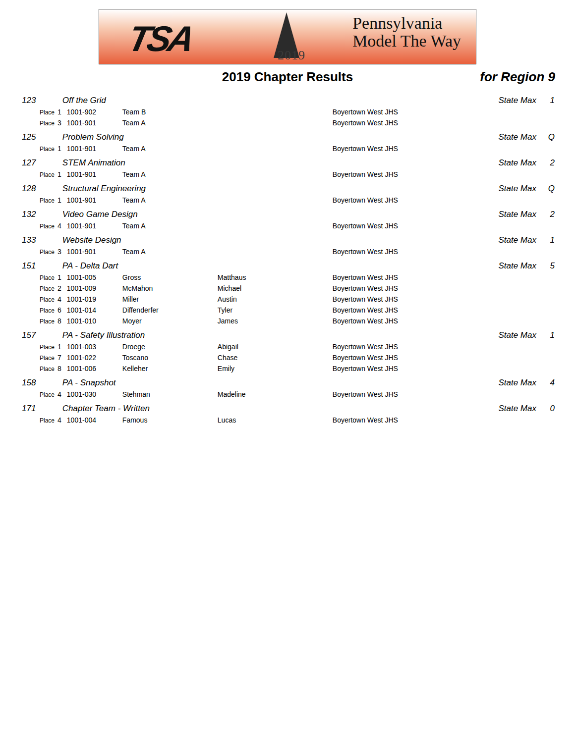TSA
2019
Pennsylvania
Model The Way
2019 Chapter Results for Region 9
| 123 | Off the Grid | State Max | 1 |
| Place 1 | 1001-902 | Team B | | Boyertown West JHS |
| Place 3 | 1001-901 | Team A | | Boyertown West JHS |
| 125 | Problem Solving | State Max | Q |
| Place 1 | 1001-901 | Team A | | Boyertown West JHS |
| 127 | STEM Animation | State Max | 2 |
| Place 1 | 1001-901 | Team A | | Boyertown West JHS |
| 128 | Structural Engineering | State Max | Q |
| Place 1 | 1001-901 | Team A | | Boyertown West JHS |
| 132 | Video Game Design | State Max | 2 |
| Place 4 | 1001-901 | Team A | | Boyertown West JHS |
| 133 | Website Design | State Max | 1 |
| Place 3 | 1001-901 | Team A | | Boyertown West JHS |
| 151 | PA - Delta Dart | State Max | 5 |
| Place 1 | 1001-005 | Gross | Matthaus | Boyertown West JHS |
| Place 2 | 1001-009 | McMahon | Michael | Boyertown West JHS |
| Place 4 | 1001-019 | Miller | Austin | Boyertown West JHS |
| Place 6 | 1001-014 | Diffenderfer | Tyler | Boyertown West JHS |
| Place 8 | 1001-010 | Moyer | James | Boyertown West JHS |
| 157 | PA - Safety Illustration | State Max | 1 |
| Place 1 | 1001-003 | Droege | Abigail | Boyertown West JHS |
| Place 7 | 1001-022 | Toscano | Chase | Boyertown West JHS |
| Place 8 | 1001-006 | Kelleher | Emily | Boyertown West JHS |
| 158 | PA - Snapshot | State Max | 4 |
| Place 4 | 1001-030 | Stehman | Madeline | Boyertown West JHS |
| 171 | Chapter Team - Written | State Max | 0 |
| Place 4 | 1001-004 | Famous | Lucas | Boyertown West JHS |